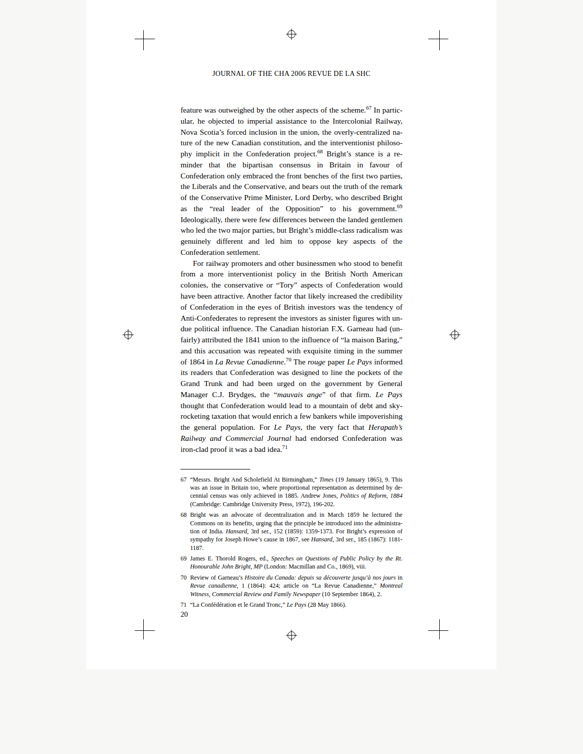JOURNAL OF THE CHA 2006 REVUE DE LA SHC
feature was outweighed by the other aspects of the scheme.67 In particular, he objected to imperial assistance to the Intercolonial Railway, Nova Scotia’s forced inclusion in the union, the overly-centralized nature of the new Canadian constitution, and the interventionist philosophy implicit in the Confederation project.68 Bright’s stance is a reminder that the bipartisan consensus in Britain in favour of Confederation only embraced the front benches of the first two parties, the Liberals and the Conservative, and bears out the truth of the remark of the Conservative Prime Minister, Lord Derby, who described Bright as the “real leader of the Opposition” to his government.69 Ideologically, there were few differences between the landed gentlemen who led the two major parties, but Bright’s middle-class radicalism was genuinely different and led him to oppose key aspects of the Confederation settlement.
For railway promoters and other businessmen who stood to benefit from a more interventionist policy in the British North American colonies, the conservative or “Tory” aspects of Confederation would have been attractive. Another factor that likely increased the credibility of Confederation in the eyes of British investors was the tendency of Anti-Confederates to represent the investors as sinister figures with undue political influence. The Canadian historian F.X. Garneau had (unfairly) attributed the 1841 union to the influence of “la maison Baring,” and this accusation was repeated with exquisite timing in the summer of 1864 in La Revue Canadienne.70 The rouge paper Le Pays informed its readers that Confederation was designed to line the pockets of the Grand Trunk and had been urged on the government by General Manager C.J. Brydges, the “mauvais ange” of that firm. Le Pays thought that Confederation would lead to a mountain of debt and sky-rocketing taxation that would enrich a few bankers while impoverishing the general population. For Le Pays, the very fact that Herapath’s Railway and Commercial Journal had endorsed Confederation was iron-clad proof it was a bad idea.71
67“Messrs. Bright And Scholefield At Birmingham,” Times (19 January 1865), 9. This was an issue in Britain too, where proportional representation as determined by decennial census was only achieved in 1885. Andrew Jones, Politics of Reform, 1884 (Cambridge: Cambridge University Press, 1972), 196-202.
68 Bright was an advocate of decentralization and in March 1859 he lectured the Commons on its benefits, urging that the principle be introduced into the administration of India. Hansard, 3rd ser., 152 (1859): 1359-1373. For Bright’s expression of sympathy for Joseph Howe’s cause in 1867, see Hansard, 3rd ser., 185 (1867): 1181-1187.
69 James E. Thorold Rogers, ed., Speeches on Questions of Public Policy by the Rt. Honourable John Bright, MP (London: Macmillan and Co., 1869), viii.
70 Review of Garneau’s Histoire du Canada: depuis sa découverte jusqu’à nos jours in Revue canadienne, 1 (1864): 424; article on “La Revue Canadienne,” Montreal Witness, Commercial Review and Family Newspaper (10 September 1864), 2.
71“La Confédération et le Grand Tronc,” Le Pays (28 May 1866).
20